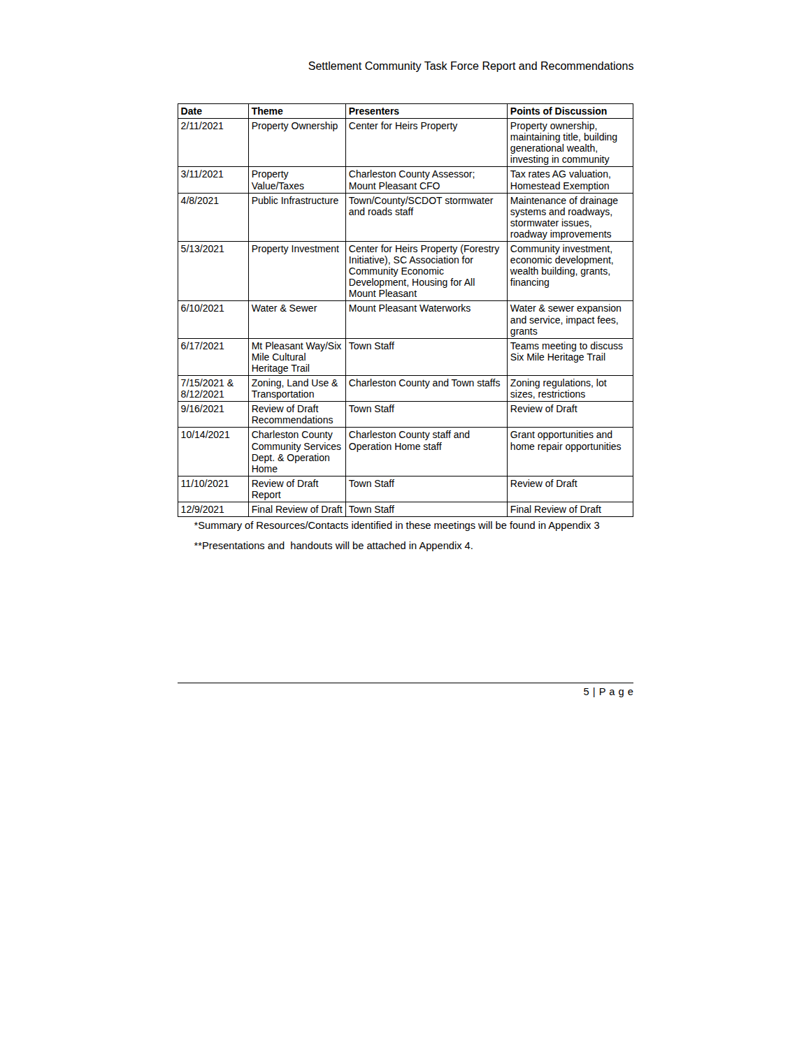Settlement Community Task Force Report and Recommendations
| Date | Theme | Presenters | Points of Discussion |
| --- | --- | --- | --- |
| 2/11/2021 | Property Ownership | Center for Heirs Property | Property ownership, maintaining title, building generational wealth, investing in community |
| 3/11/2021 | Property Value/Taxes | Charleston County Assessor; Mount Pleasant CFO | Tax rates AG valuation, Homestead Exemption |
| 4/8/2021 | Public Infrastructure | Town/County/SCDOT stormwater and roads staff | Maintenance of drainage systems and roadways, stormwater issues, roadway improvements |
| 5/13/2021 | Property Investment | Center for Heirs Property (Forestry Initiative), SC Association for Community Economic Development, Housing for All Mount Pleasant | Community investment, economic development, wealth building, grants, financing |
| 6/10/2021 | Water & Sewer | Mount Pleasant Waterworks | Water & sewer expansion and service, impact fees, grants |
| 6/17/2021 | Mt Pleasant Way/Six Mile Cultural Heritage Trail | Town Staff | Teams meeting to discuss Six Mile Heritage Trail |
| 7/15/2021 & 8/12/2021 | Zoning, Land Use & Transportation | Charleston County and Town staffs | Zoning regulations, lot sizes, restrictions |
| 9/16/2021 | Review of Draft Recommendations | Town Staff | Review of Draft |
| 10/14/2021 | Charleston County Community Services Dept. & Operation Home | Charleston County staff and Operation Home staff | Grant opportunities and home repair opportunities |
| 11/10/2021 | Review of Draft Report | Town Staff | Review of Draft |
| 12/9/2021 | Final Review of Draft | Town Staff | Final Review of Draft |
*Summary of Resources/Contacts identified in these meetings will be found in Appendix 3
**Presentations and handouts will be attached in Appendix 4.
5 | P a g e